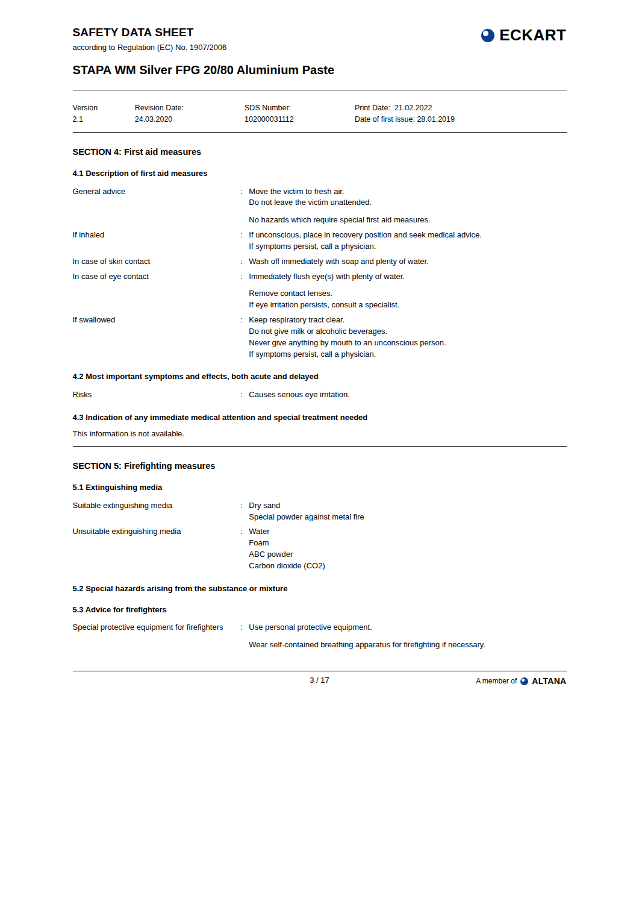ECKART
SAFETY DATA SHEET
according to Regulation (EC) No. 1907/2006
STAPA WM Silver FPG 20/80 Aluminium Paste
| Version 2.1 | Revision Date: 24.03.2020 | SDS Number: 102000031112 | Print Date: 21.02.2022 Date of first issue: 28.01.2019 |
SECTION 4: First aid measures
4.1 Description of first aid measures
| General advice | : | Move the victim to fresh air. Do not leave the victim unattended. No hazards which require special first aid measures. |
| If inhaled | : | If unconscious, place in recovery position and seek medical advice. If symptoms persist, call a physician. |
| In case of skin contact | : | Wash off immediately with soap and plenty of water. |
| In case of eye contact | : | Immediately flush eye(s) with plenty of water. Remove contact lenses. If eye irritation persists, consult a specialist. |
| If swallowed | : | Keep respiratory tract clear. Do not give milk or alcoholic beverages. Never give anything by mouth to an unconscious person. If symptoms persist, call a physician. |
4.2 Most important symptoms and effects, both acute and delayed
| Risks | : | Causes serious eye irritation. |
4.3 Indication of any immediate medical attention and special treatment needed
This information is not available.
SECTION 5: Firefighting measures
5.1 Extinguishing media
| Suitable extinguishing media | : | Dry sand Special powder against metal fire |
| Unsuitable extinguishing media | : | Water Foam ABC powder Carbon dioxide (CO2) |
5.2 Special hazards arising from the substance or mixture
5.3 Advice for firefighters
| Special protective equipment for firefighters | : | Use personal protective equipment. Wear self-contained breathing apparatus for firefighting if necessary. |
3 / 17
A member of ALTANA